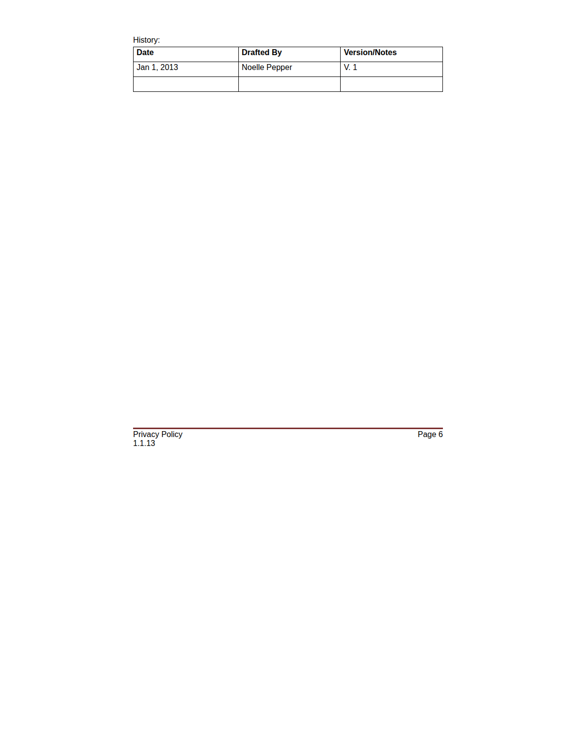History:
| Date | Drafted By | Version/Notes |
| --- | --- | --- |
| Jan 1, 2013 | Noelle Pepper | V. 1 |
Privacy Policy
1.1.13
Page 6